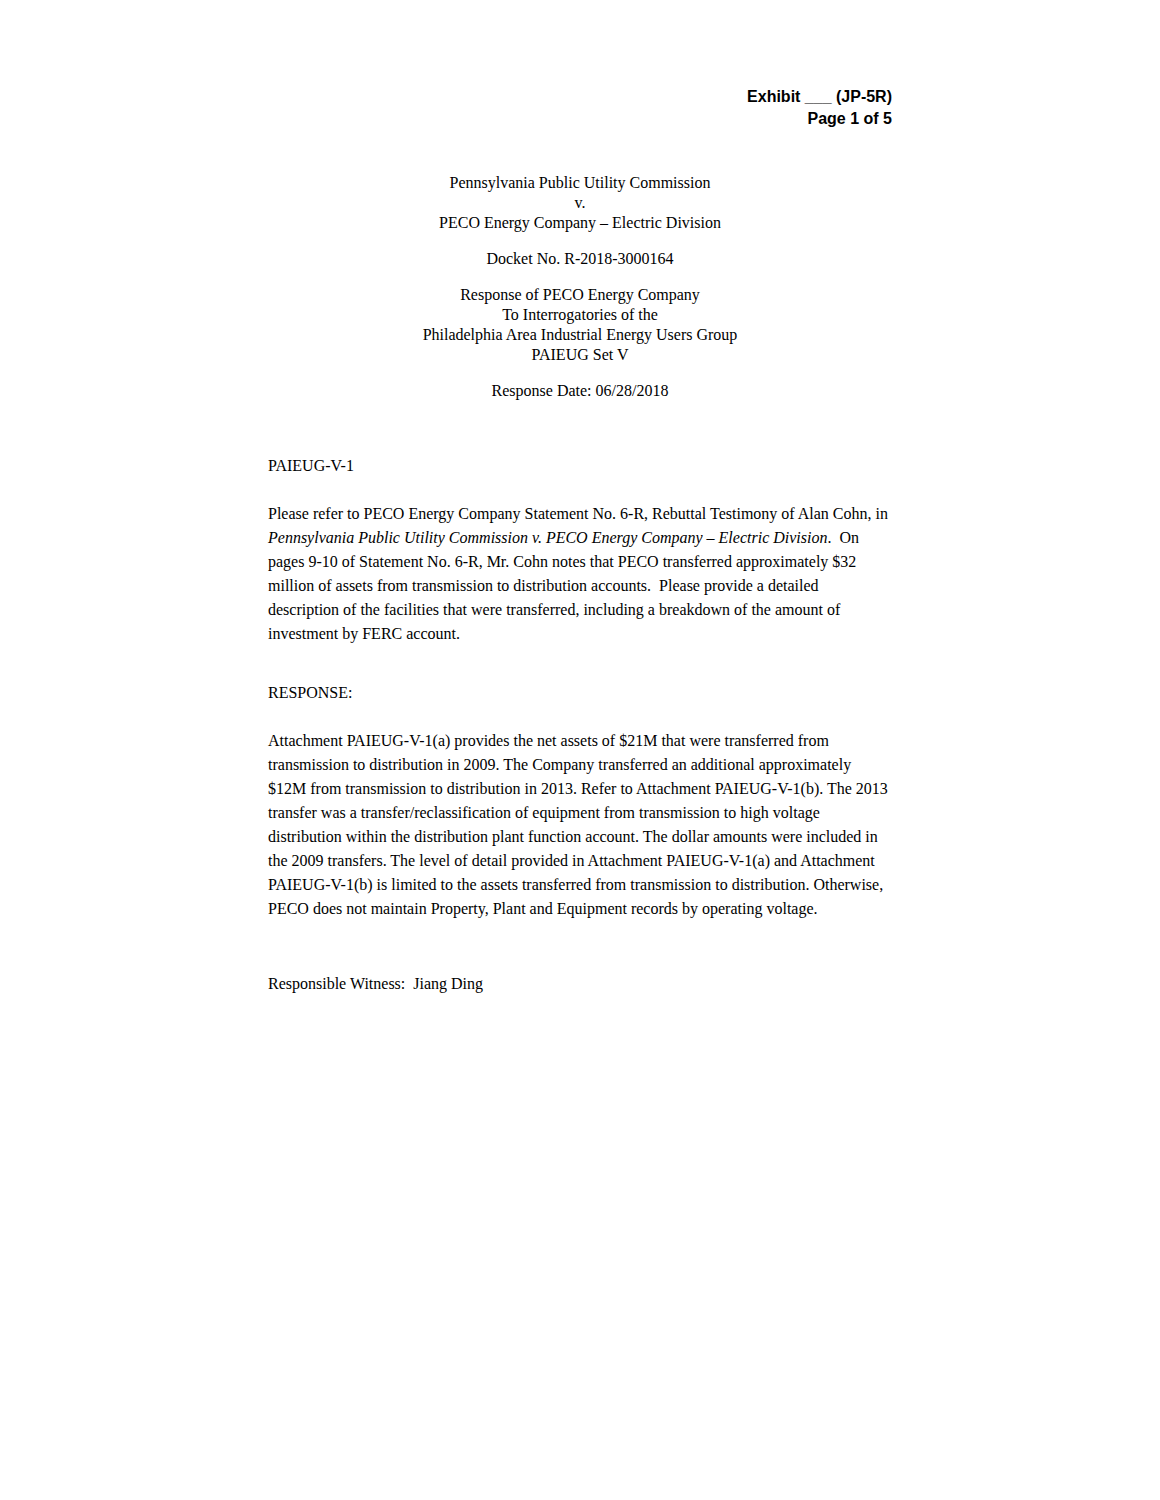Exhibit ___ (JP-5R)
Page 1 of 5
Pennsylvania Public Utility Commission
v.
PECO Energy Company – Electric Division
Docket No. R-2018-3000164
Response of PECO Energy Company
To Interrogatories of the
Philadelphia Area Industrial Energy Users Group
PAIEUG Set V
Response Date: 06/28/2018
PAIEUG-V-1
Please refer to PECO Energy Company Statement No. 6-R, Rebuttal Testimony of Alan Cohn, in Pennsylvania Public Utility Commission v. PECO Energy Company – Electric Division. On pages 9-10 of Statement No. 6-R, Mr. Cohn notes that PECO transferred approximately $32 million of assets from transmission to distribution accounts. Please provide a detailed description of the facilities that were transferred, including a breakdown of the amount of investment by FERC account.
RESPONSE:
Attachment PAIEUG-V-1(a) provides the net assets of $21M that were transferred from transmission to distribution in 2009. The Company transferred an additional approximately $12M from transmission to distribution in 2013. Refer to Attachment PAIEUG-V-1(b). The 2013 transfer was a transfer/reclassification of equipment from transmission to high voltage distribution within the distribution plant function account. The dollar amounts were included in the 2009 transfers. The level of detail provided in Attachment PAIEUG-V-1(a) and Attachment PAIEUG-V-1(b) is limited to the assets transferred from transmission to distribution. Otherwise, PECO does not maintain Property, Plant and Equipment records by operating voltage.
Responsible Witness: Jiang Ding